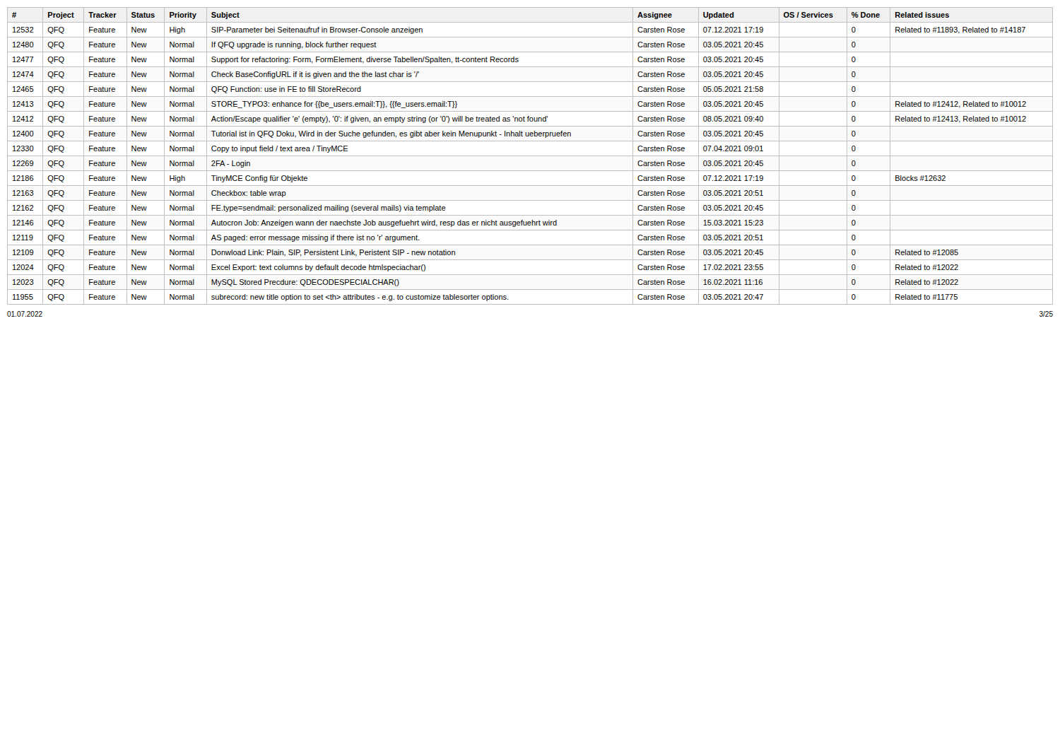| # | Project | Tracker | Status | Priority | Subject | Assignee | Updated | OS / Services | % Done | Related issues |
| --- | --- | --- | --- | --- | --- | --- | --- | --- | --- | --- |
| 12532 | QFQ | Feature | New | High | SIP-Parameter bei Seitenaufruf in Browser-Console anzeigen | Carsten Rose | 07.12.2021 17:19 | | 0 | Related to #11893, Related to #14187 |
| 12480 | QFQ | Feature | New | Normal | If QFQ upgrade is running, block further request | Carsten Rose | 03.05.2021 20:45 | | 0 | |
| 12477 | QFQ | Feature | New | Normal | Support for refactoring: Form, FormElement, diverse Tabellen/Spalten, tt-content Records | Carsten Rose | 03.05.2021 20:45 | | 0 | |
| 12474 | QFQ | Feature | New | Normal | Check BaseConfigURL if it is given and the the last char is '/' | Carsten Rose | 03.05.2021 20:45 | | 0 | |
| 12465 | QFQ | Feature | New | Normal | QFQ Function: use in FE to fill StoreRecord | Carsten Rose | 05.05.2021 21:58 | | 0 | |
| 12413 | QFQ | Feature | New | Normal | STORE_TYPO3: enhance for {{be_users.email:T}}, {{fe_users.email:T}} | Carsten Rose | 03.05.2021 20:45 | | 0 | Related to #12412, Related to #10012 |
| 12412 | QFQ | Feature | New | Normal | Action/Escape qualifier 'e' (empty), '0': if given, an empty string (or '0') will be treated as 'not found' | Carsten Rose | 08.05.2021 09:40 | | 0 | Related to #12413, Related to #10012 |
| 12400 | QFQ | Feature | New | Normal | Tutorial ist in QFQ Doku, Wird in der Suche gefunden, es gibt aber kein Menupunkt - Inhalt ueberpruefen | Carsten Rose | 03.05.2021 20:45 | | 0 | |
| 12330 | QFQ | Feature | New | Normal | Copy to input field / text area / TinyMCE | Carsten Rose | 07.04.2021 09:01 | | 0 | |
| 12269 | QFQ | Feature | New | Normal | 2FA - Login | Carsten Rose | 03.05.2021 20:45 | | 0 | |
| 12186 | QFQ | Feature | New | High | TinyMCE Config für Objekte | Carsten Rose | 07.12.2021 17:19 | | 0 | Blocks #12632 |
| 12163 | QFQ | Feature | New | Normal | Checkbox: table wrap | Carsten Rose | 03.05.2021 20:51 | | 0 | |
| 12162 | QFQ | Feature | New | Normal | FE.type=sendmail: personalized mailing (several mails) via template | Carsten Rose | 03.05.2021 20:45 | | 0 | |
| 12146 | QFQ | Feature | New | Normal | Autocron Job: Anzeigen wann der naechste Job ausgefuehrt wird, resp das er nicht ausgefuehrt wird | Carsten Rose | 15.03.2021 15:23 | | 0 | |
| 12119 | QFQ | Feature | New | Normal | AS paged: error message missing if there ist no 'r' argument. | Carsten Rose | 03.05.2021 20:51 | | 0 | |
| 12109 | QFQ | Feature | New | Normal | Donwload Link: Plain, SIP, Persistent Link, Peristent SIP - new notation | Carsten Rose | 03.05.2021 20:45 | | 0 | Related to #12085 |
| 12024 | QFQ | Feature | New | Normal | Excel Export: text columns by default decode htmlspeciachar() | Carsten Rose | 17.02.2021 23:55 | | 0 | Related to #12022 |
| 12023 | QFQ | Feature | New | Normal | MySQL Stored Precdure: QDECODESPECIALCHAR() | Carsten Rose | 16.02.2021 11:16 | | 0 | Related to #12022 |
| 11955 | QFQ | Feature | New | Normal | subrecord: new title option to set <th> attributes - e.g. to customize tablesorter options. | Carsten Rose | 03.05.2021 20:47 | | 0 | Related to #11775 |
01.07.2022 3/25